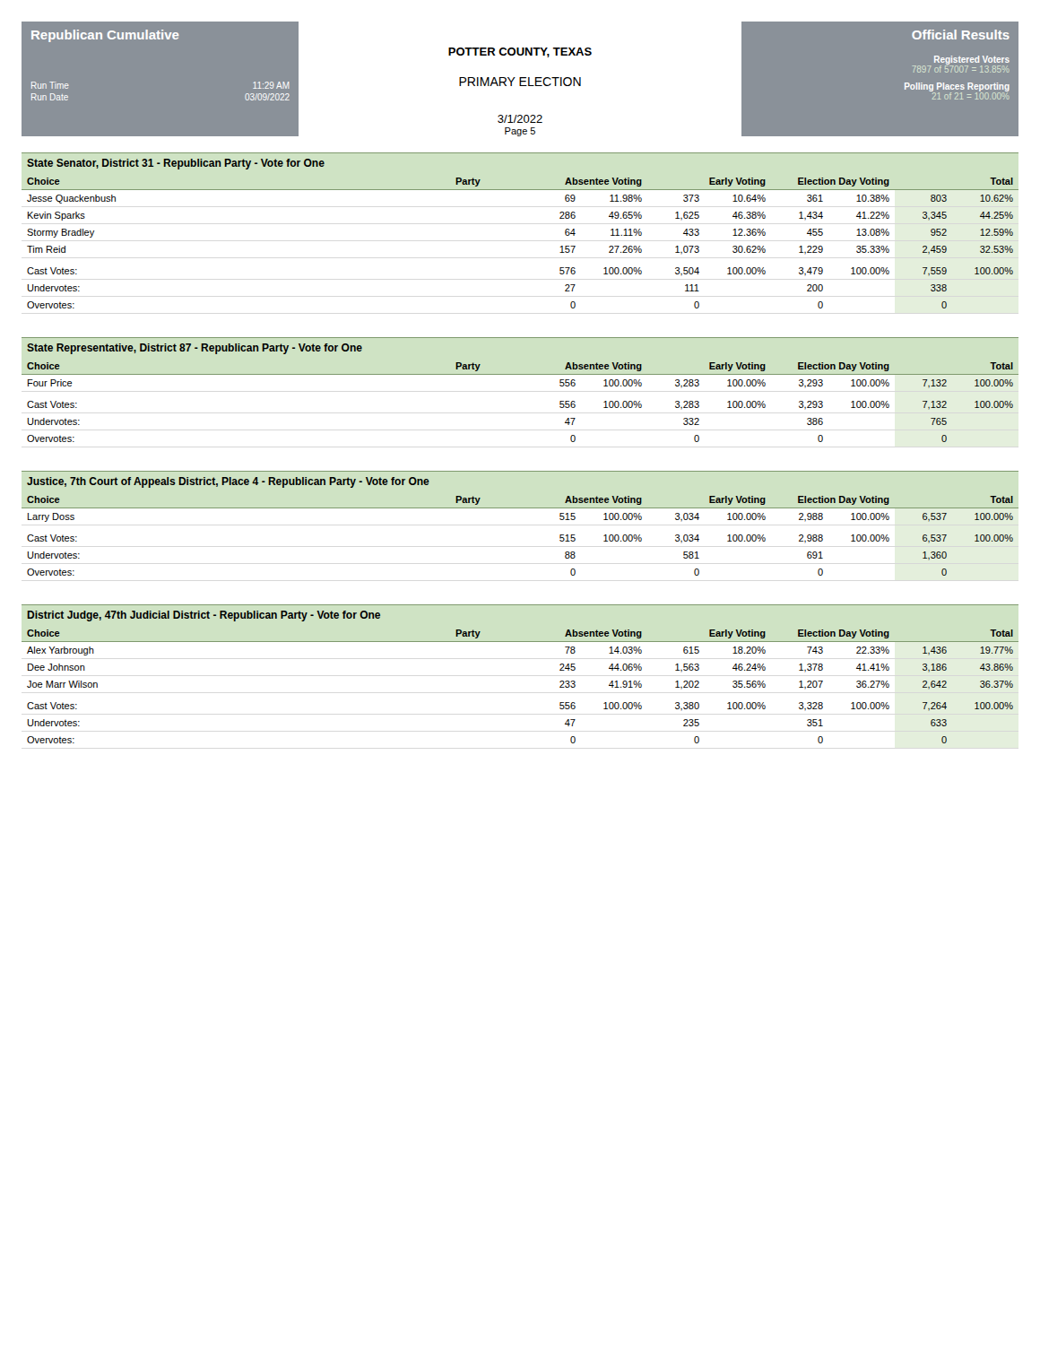Republican Cumulative
| Run Time | 11:29 AM |
| Run Date | 03/09/2022 |
POTTER COUNTY, TEXAS
PRIMARY ELECTION
3/1/2022
Page 5
Official Results
Registered Voters
7897 of 57007 = 13.85%
Polling Places Reporting
21 of 21 = 100.00%
State Senator, District 31 - Republican Party - Vote for One
| Choice | Party | Absentee Voting | Early Voting | Election Day Voting | Total |
| --- | --- | --- | --- | --- | --- |
| Jesse Quackenbush | | 69 | 11.98% | 373 | 10.64% | 361 | 10.38% | 803 | 10.62% |
| Kevin Sparks | | 286 | 49.65% | 1,625 | 46.38% | 1,434 | 41.22% | 3,345 | 44.25% |
| Stormy Bradley | | 64 | 11.11% | 433 | 12.36% | 455 | 13.08% | 952 | 12.59% |
| Tim Reid | | 157 | 27.26% | 1,073 | 30.62% | 1,229 | 35.33% | 2,459 | 32.53% |
| Cast Votes: | | 576 | 100.00% | 3,504 | 100.00% | 3,479 | 100.00% | 7,559 | 100.00% |
| Undervotes: | | 27 | | 111 | | 200 | | 338 | |
| Overvotes: | | 0 | | 0 | | 0 | | 0 | |
State Representative, District 87 - Republican Party - Vote for One
| Choice | Party | Absentee Voting | Early Voting | Election Day Voting | Total |
| --- | --- | --- | --- | --- | --- |
| Four Price | | 556 | 100.00% | 3,283 | 100.00% | 3,293 | 100.00% | 7,132 | 100.00% |
| Cast Votes: | | 556 | 100.00% | 3,283 | 100.00% | 3,293 | 100.00% | 7,132 | 100.00% |
| Undervotes: | | 47 | | 332 | | 386 | | 765 | |
| Overvotes: | | 0 | | 0 | | 0 | | 0 | |
Justice, 7th Court of Appeals District, Place 4 - Republican Party - Vote for One
| Choice | Party | Absentee Voting | Early Voting | Election Day Voting | Total |
| --- | --- | --- | --- | --- | --- |
| Larry Doss | | 515 | 100.00% | 3,034 | 100.00% | 2,988 | 100.00% | 6,537 | 100.00% |
| Cast Votes: | | 515 | 100.00% | 3,034 | 100.00% | 2,988 | 100.00% | 6,537 | 100.00% |
| Undervotes: | | 88 | | 581 | | 691 | | 1,360 | |
| Overvotes: | | 0 | | 0 | | 0 | | 0 | |
District Judge, 47th Judicial District - Republican Party - Vote for One
| Choice | Party | Absentee Voting | Early Voting | Election Day Voting | Total |
| --- | --- | --- | --- | --- | --- |
| Alex Yarbrough | | 78 | 14.03% | 615 | 18.20% | 743 | 22.33% | 1,436 | 19.77% |
| Dee Johnson | | 245 | 44.06% | 1,563 | 46.24% | 1,378 | 41.41% | 3,186 | 43.86% |
| Joe Marr Wilson | | 233 | 41.91% | 1,202 | 35.56% | 1,207 | 36.27% | 2,642 | 36.37% |
| Cast Votes: | | 556 | 100.00% | 3,380 | 100.00% | 3,328 | 100.00% | 7,264 | 100.00% |
| Undervotes: | | 47 | | 235 | | 351 | | 633 | |
| Overvotes: | | 0 | | 0 | | 0 | | 0 | |